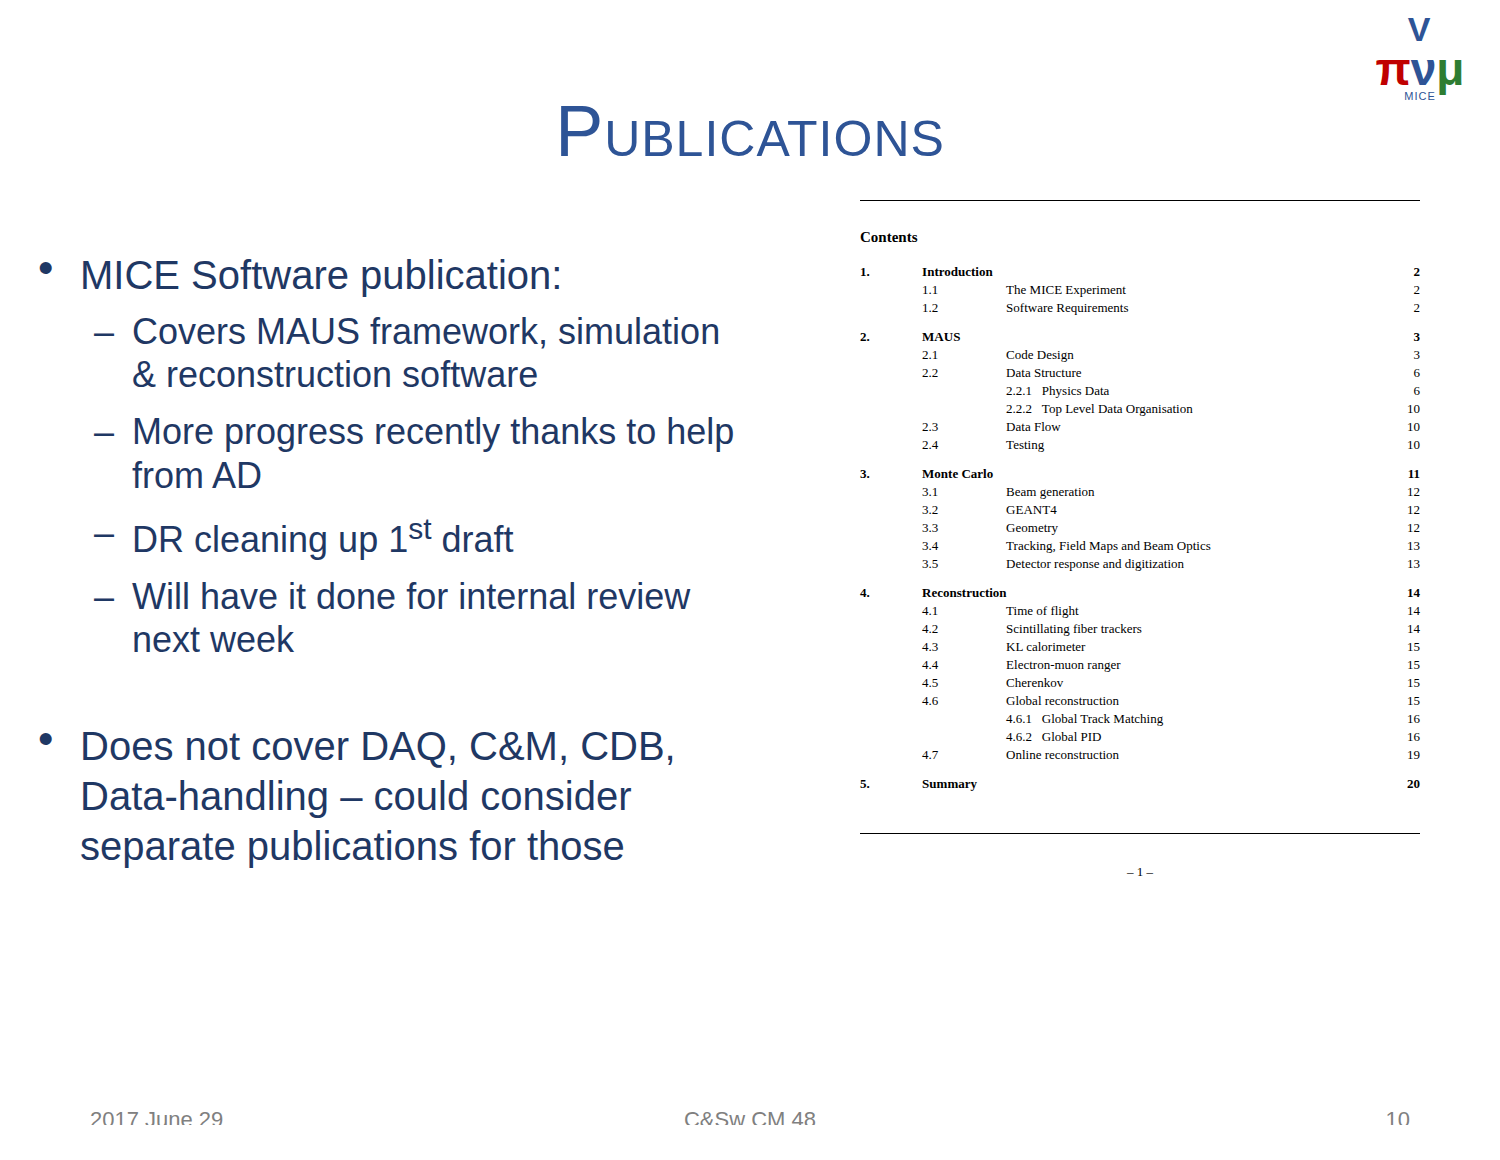V
πνμ
MICE
Publications
MICE Software publication:
Covers MAUS framework, simulation & reconstruction software
More progress recently thanks to help from AD
DR cleaning up 1st draft
Will have it done for internal review next week
Does not cover DAQ, C&M, CDB, Data-handling – could consider separate publications for those
Contents
| 1. | Introduction | 2 |
| | 1.1 | The MICE Experiment | 2 |
| | 1.2 | Software Requirements | 2 |
| 2. | MAUS | 3 |
| | 2.1 | Code Design | 3 |
| | 2.2 | Data Structure | 6 |
| | | 2.2.1 Physics Data | 6 |
| | | 2.2.2 Top Level Data Organisation | 10 |
| | 2.3 | Data Flow | 10 |
| | 2.4 | Testing | 10 |
| 3. | Monte Carlo | 11 |
| | 3.1 | Beam generation | 12 |
| | 3.2 | GEANT4 | 12 |
| | 3.3 | Geometry | 12 |
| | 3.4 | Tracking, Field Maps and Beam Optics | 13 |
| | 3.5 | Detector response and digitization | 13 |
| 4. | Reconstruction | 14 |
| | 4.1 | Time of flight | 14 |
| | 4.2 | Scintillating fiber trackers | 14 |
| | 4.3 | KL calorimeter | 15 |
| | 4.4 | Electron-muon ranger | 15 |
| | 4.5 | Cherenkov | 15 |
| | 4.6 | Global reconstruction | 15 |
| | | 4.6.1 Global Track Matching | 16 |
| | | 4.6.2 Global PID | 16 |
| | 4.7 | Online reconstruction | 19 |
| 5. | Summary | 20 |
– 1 –
2017 June 29 C&Sw CM 48 10